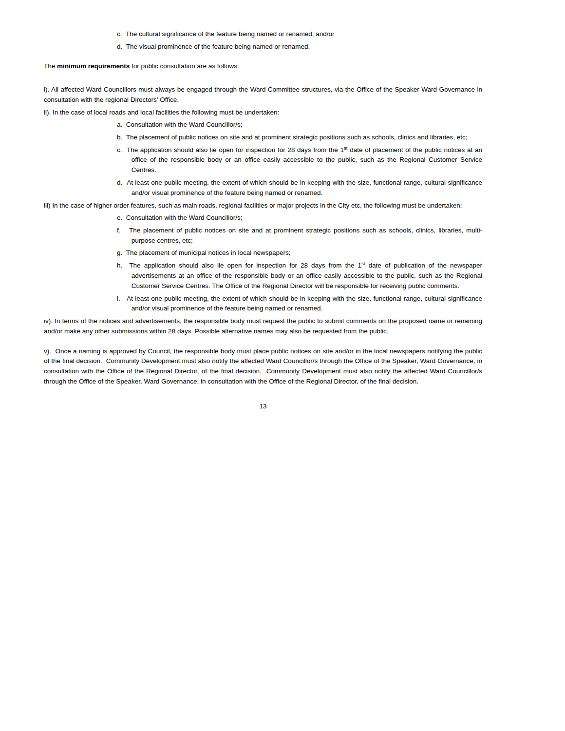c. The cultural significance of the feature being named or renamed; and/or
d. The visual prominence of the feature being named or renamed.
The minimum requirements for public consultation are as follows:
i). All affected Ward Councillors must always be engaged through the Ward Committee structures, via the Office of the Speaker Ward Governance in consultation with the regional Directors' Office.
ii). In the case of local roads and local facilities the following must be undertaken:
a. Consultation with the Ward Councillor/s;
b. The placement of public notices on site and at prominent strategic positions such as schools, clinics and libraries, etc;
c. The application should also lie open for inspection for 28 days from the 1st date of placement of the public notices at an office of the responsible body or an office easily accessible to the public, such as the Regional Customer Service Centres.
d. At least one public meeting, the extent of which should be in keeping with the size, functional range, cultural significance and/or visual prominence of the feature being named or renamed.
iii) In the case of higher order features, such as main roads, regional facilities or major projects in the City etc, the following must be undertaken:
e. Consultation with the Ward Councillor/s;
f. The placement of public notices on site and at prominent strategic positions such as schools, clinics, libraries, multi-purpose centres, etc;
g. The placement of municipal notices in local newspapers;
h. The application should also lie open for inspection for 28 days from the 1st date of publication of the newspaper advertisements at an office of the responsible body or an office easily accessible to the public, such as the Regional Customer Service Centres. The Office of the Regional Director will be responsible for receiving public comments.
i. At least one public meeting, the extent of which should be in keeping with the size, functional range, cultural significance and/or visual prominence of the feature being named or renamed.
iv). In terms of the notices and advertisements, the responsible body must request the public to submit comments on the proposed name or renaming and/or make any other submissions within 28 days. Possible alternative names may also be requested from the public.
v). Once a naming is approved by Council, the responsible body must place public notices on site and/or in the local newspapers notifying the public of the final decision. Community Development must also notify the affected Ward Councillor/s through the Office of the Speaker, Ward Governance, in consultation with the Office of the Regional Director, of the final decision. Community Development must also notify the affected Ward Councillor/s through the Office of the Speaker, Ward Governance, in consultation with the Office of the Regional Director, of the final decision.
13